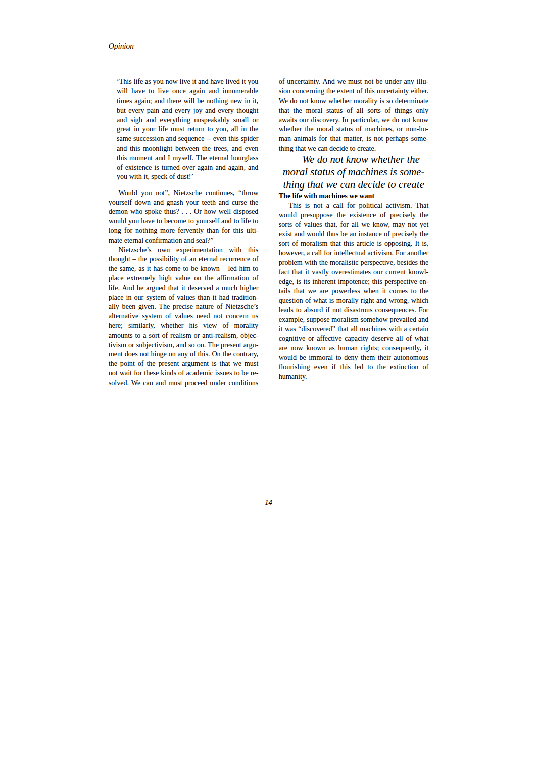Opinion
‘This life as you now live it and have lived it you will have to live once again and innumerable times again; and there will be nothing new in it, but every pain and every joy and every thought and sigh and everything unspeakably small or great in your life must return to you, all in the same succession and sequence -- even this spider and this moonlight between the trees, and even this moment and I myself. The eternal hourglass of existence is turned over again and again, and you with it, speck of dust!’
Would you not”, Nietzsche continues, “throw yourself down and gnash your teeth and curse the demon who spoke thus? . . . Or how well disposed would you have to become to yourself and to life to long for nothing more fervently than for this ultimate eternal confirmation and seal?”
Nietzsche’s own experimentation with this thought – the possibility of an eternal recurrence of the same, as it has come to be known – led him to place extremely high value on the affirmation of life. And he argued that it deserved a much higher place in our system of values than it had traditionally been given. The precise nature of Nietzsche’s alternative system of values need not concern us here; similarly, whether his view of morality amounts to a sort of realism or anti-realism, objectivism or subjectivism, and so on. The present argument does not hinge on any of this. On the contrary, the point of the present argument is that we must not wait for these kinds of academic issues to be resolved. We can and must proceed under conditions of uncertainty. And we must not be under any illusion concerning the extent of this uncertainty either. We do not know whether morality is so determinate that the moral status of all sorts of things only awaits our discovery. In particular, we do not know whether the moral status of machines, or non-human animals for that matter, is not perhaps something that we can decide to create.
We do not know whether the moral status of machines is something that we can decide to create
The life with machines we want
This is not a call for political activism. That would presuppose the existence of precisely the sorts of values that, for all we know, may not yet exist and would thus be an instance of precisely the sort of moralism that this article is opposing. It is, however, a call for intellectual activism. For another problem with the moralistic perspective, besides the fact that it vastly overestimates our current knowledge, is its inherent impotence; this perspective entails that we are powerless when it comes to the question of what is morally right and wrong, which leads to absurd if not disastrous consequences. For example, suppose moralism somehow prevailed and it was “discovered” that all machines with a certain cognitive or affective capacity deserve all of what are now known as human rights; consequently, it would be immoral to deny them their autonomous flourishing even if this led to the extinction of humanity.
14